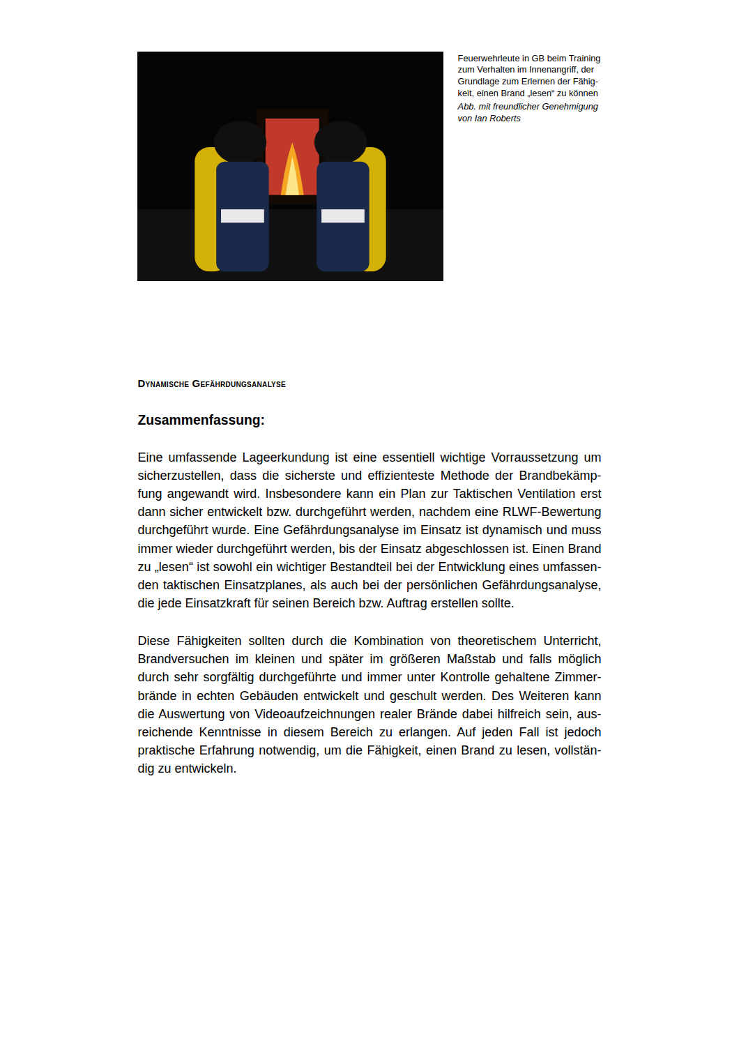Feuerwehrleute in GB beim Training zum Verhalten im Innenangriff, der Grundlage zum Erlernen der Fähigkeit, einen Brand „lesen“ zu können Abb. mit freundlicher Genehmigung von Ian Roberts
Dynamische Gefährdungsanalyse
Zusammenfassung:
Eine umfassende Lageerkundung ist eine essentiell wichtige Vorraussetzung um sicherzustellen, dass die sicherste und effizienteste Methode der Brandbekämpfung angewandt wird. Insbesondere kann ein Plan zur Taktischen Ventilation erst dann sicher entwickelt bzw. durchgeführt werden, nachdem eine RLWF-Bewertung durchgeführt wurde. Eine Gefährdungsanalyse im Einsatz ist dynamisch und muss immer wieder durchgeführt werden, bis der Einsatz abgeschlossen ist. Einen Brand zu „lesen“ ist sowohl ein wichtiger Bestandteil bei der Entwicklung eines umfassenden taktischen Einsatzplanes, als auch bei der persönlichen Gefährdungsanalyse, die jede Einsatzkraft für seinen Bereich bzw. Auftrag erstellen sollte.
Diese Fähigkeiten sollten durch die Kombination von theoretischem Unterricht, Brandversuchen im kleinen und später im größeren Maßstab und falls möglich durch sehr sorgfältig durchgeführte und immer unter Kontrolle gehaltene Zimmerbrände in echten Gebäuden entwickelt und geschult werden. Des Weiteren kann die Auswertung von Videoaufzeichnungen realer Brände dabei hilfreich sein, ausreichende Kenntnisse in diesem Bereich zu erlangen. Auf jeden Fall ist jedoch praktische Erfahrung notwendig, um die Fähigkeit, einen Brand zu lesen, vollständig zu entwickeln.